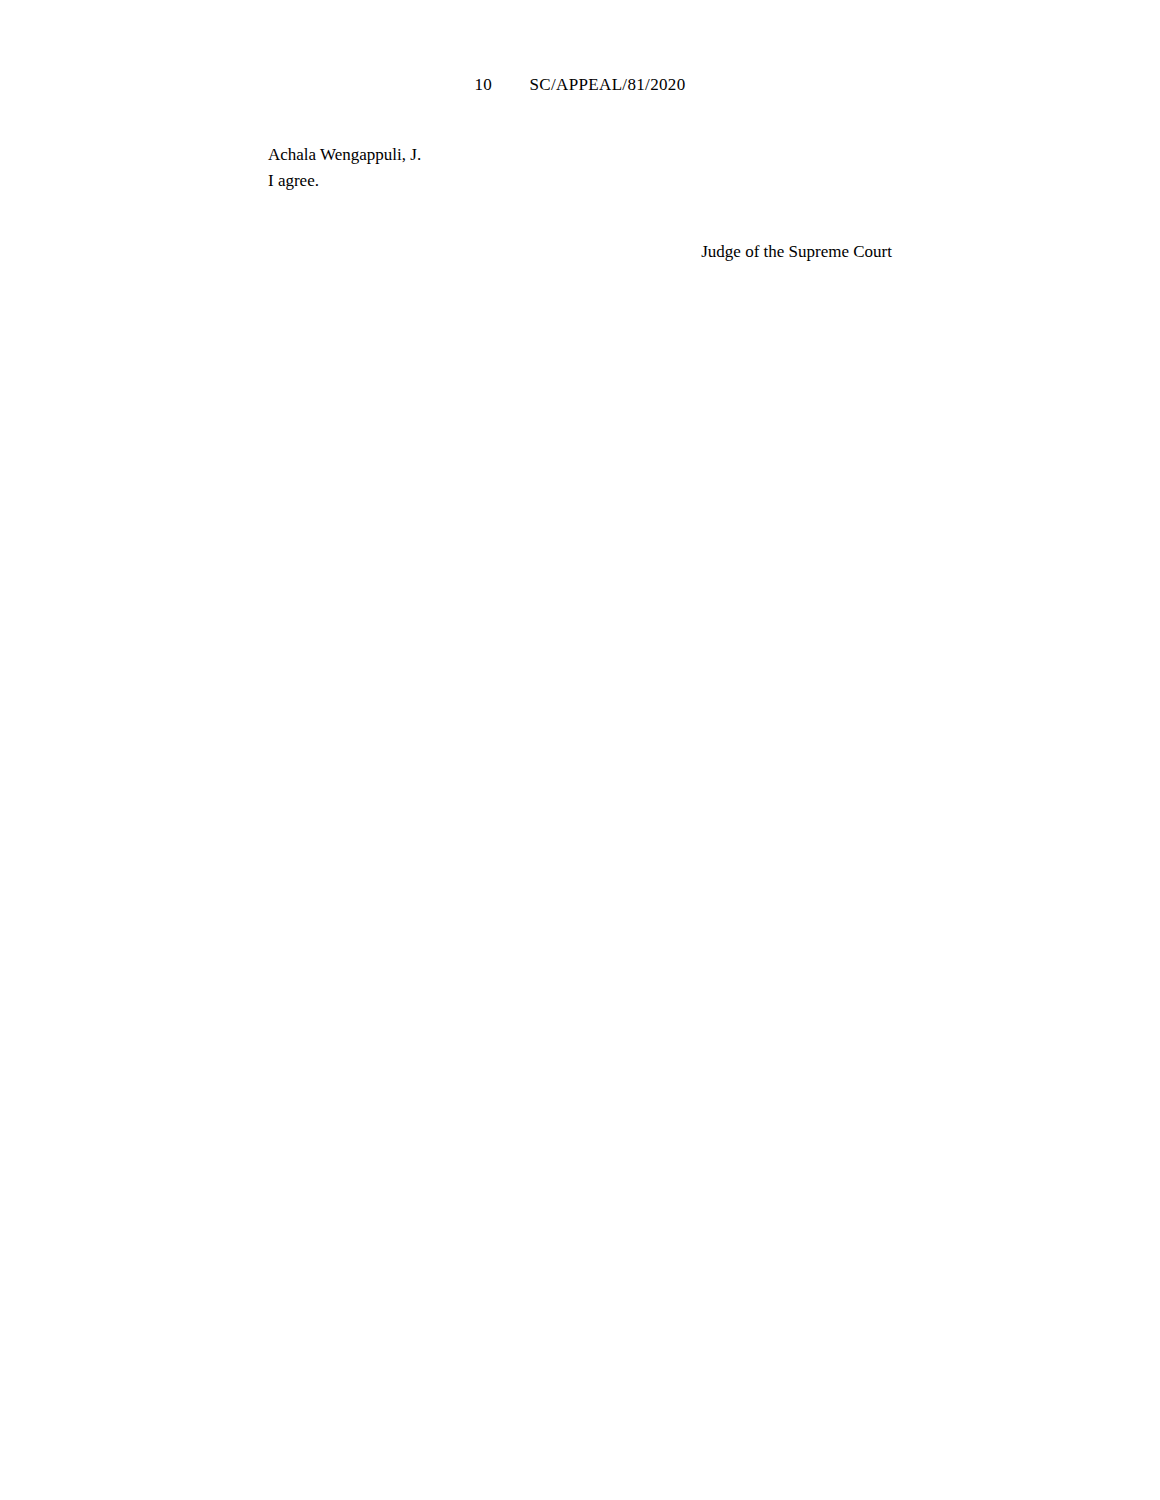10 SC/APPEAL/81/2020
Achala Wengappuli, J.
I agree.
Judge of the Supreme Court